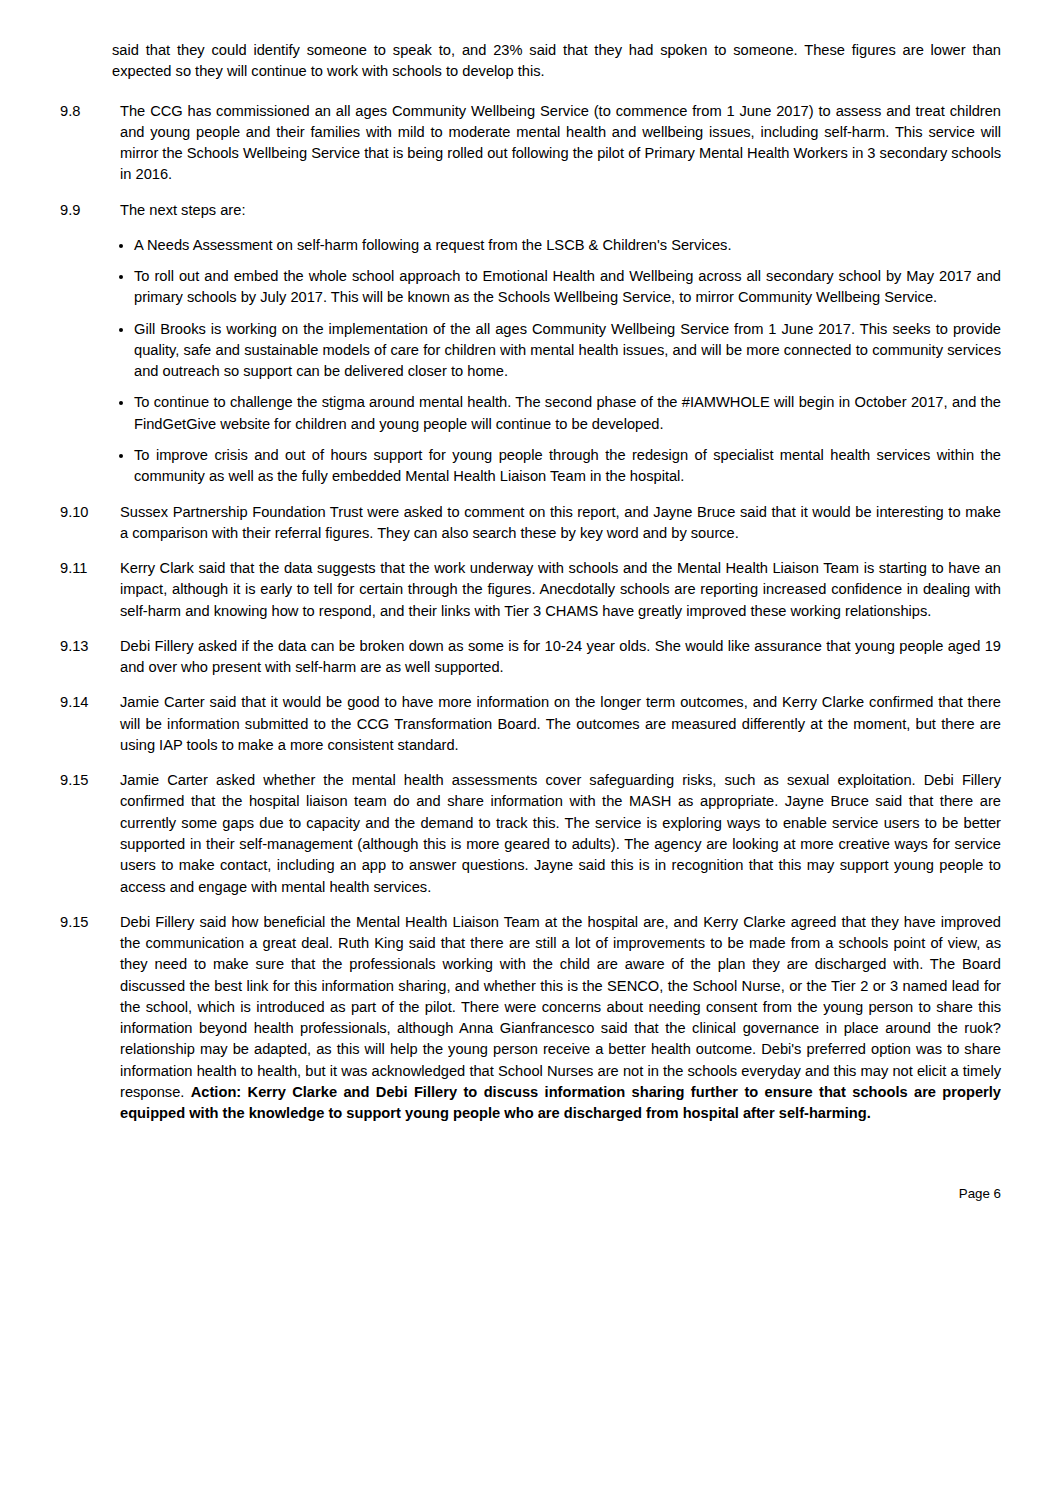said that they could identify someone to speak to, and 23% said that they had spoken to someone. These figures are lower than expected so they will continue to work with schools to develop this.
9.8
The CCG has commissioned an all ages Community Wellbeing Service (to commence from 1 June 2017) to assess and treat children and young people and their families with mild to moderate mental health and wellbeing issues, including self-harm. This service will mirror the Schools Wellbeing Service that is being rolled out following the pilot of Primary Mental Health Workers in 3 secondary schools in 2016.
9.9
The next steps are:
A Needs Assessment on self-harm following a request from the LSCB & Children's Services.
To roll out and embed the whole school approach to Emotional Health and Wellbeing across all secondary school by May 2017 and primary schools by July 2017. This will be known as the Schools Wellbeing Service, to mirror Community Wellbeing Service.
Gill Brooks is working on the implementation of the all ages Community Wellbeing Service from 1 June 2017. This seeks to provide quality, safe and sustainable models of care for children with mental health issues, and will be more connected to community services and outreach so support can be delivered closer to home.
To continue to challenge the stigma around mental health. The second phase of the #IAMWHOLE will begin in October 2017, and the FindGetGive website for children and young people will continue to be developed.
To improve crisis and out of hours support for young people through the redesign of specialist mental health services within the community as well as the fully embedded Mental Health Liaison Team in the hospital.
9.10
Sussex Partnership Foundation Trust were asked to comment on this report, and Jayne Bruce said that it would be interesting to make a comparison with their referral figures. They can also search these by key word and by source.
9.11
Kerry Clark said that the data suggests that the work underway with schools and the Mental Health Liaison Team is starting to have an impact, although it is early to tell for certain through the figures. Anecdotally schools are reporting increased confidence in dealing with self-harm and knowing how to respond, and their links with Tier 3 CHAMS have greatly improved these working relationships.
9.13
Debi Fillery asked if the data can be broken down as some is for 10-24 year olds. She would like assurance that young people aged 19 and over who present with self-harm are as well supported.
9.14
Jamie Carter said that it would be good to have more information on the longer term outcomes, and Kerry Clarke confirmed that there will be information submitted to the CCG Transformation Board. The outcomes are measured differently at the moment, but there are using IAP tools to make a more consistent standard.
9.15
Jamie Carter asked whether the mental health assessments cover safeguarding risks, such as sexual exploitation. Debi Fillery confirmed that the hospital liaison team do and share information with the MASH as appropriate. Jayne Bruce said that there are currently some gaps due to capacity and the demand to track this. The service is exploring ways to enable service users to be better supported in their self-management (although this is more geared to adults). The agency are looking at more creative ways for service users to make contact, including an app to answer questions. Jayne said this is in recognition that this may support young people to access and engage with mental health services.
9.15
Debi Fillery said how beneficial the Mental Health Liaison Team at the hospital are, and Kerry Clarke agreed that they have improved the communication a great deal. Ruth King said that there are still a lot of improvements to be made from a schools point of view, as they need to make sure that the professionals working with the child are aware of the plan they are discharged with. The Board discussed the best link for this information sharing, and whether this is the SENCO, the School Nurse, or the Tier 2 or 3 named lead for the school, which is introduced as part of the pilot. There were concerns about needing consent from the young person to share this information beyond health professionals, although Anna Gianfrancesco said that the clinical governance in place around the ruok? relationship may be adapted, as this will help the young person receive a better health outcome. Debi's preferred option was to share information health to health, but it was acknowledged that School Nurses are not in the schools everyday and this may not elicit a timely response. Action: Kerry Clarke and Debi Fillery to discuss information sharing further to ensure that schools are properly equipped with the knowledge to support young people who are discharged from hospital after self-harming.
Page 6